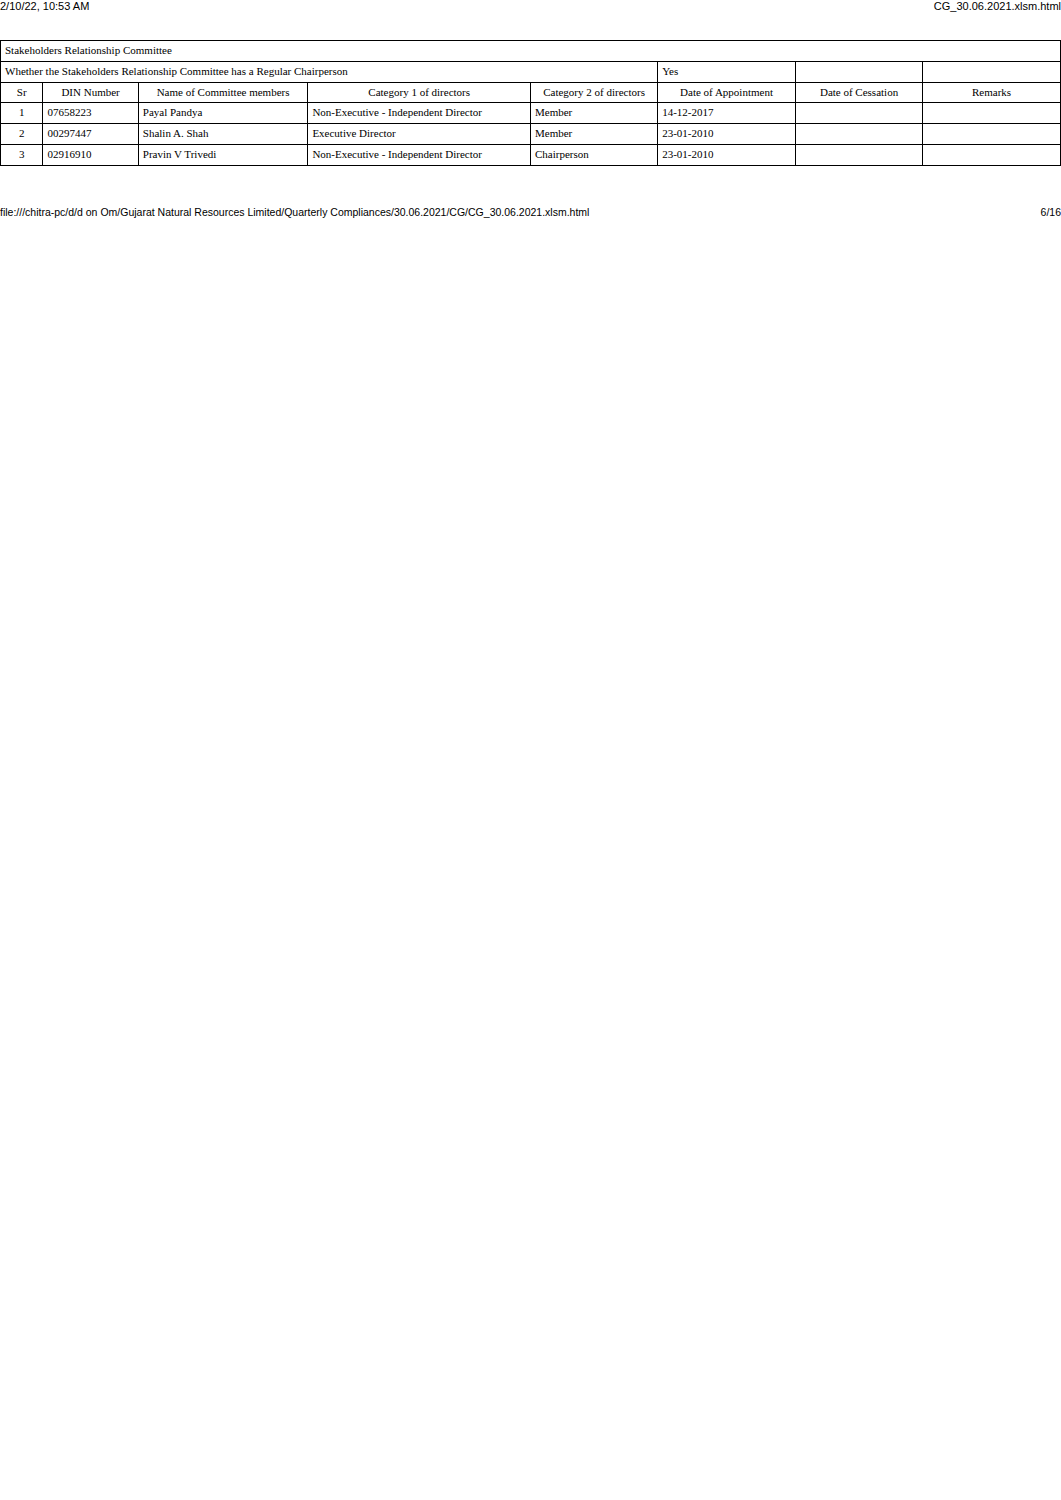2/10/22, 10:53 AM
CG_30.06.2021.xlsm.html
| Stakeholders Relationship Committee |
| Whether the Stakeholders Relationship Committee has a Regular Chairperson | Yes | | |
| Sr | DIN Number | Name of Committee members | Category 1 of directors | Category 2 of directors | Date of Appointment | Date of Cessation | Remarks |
| 1 | 07658223 | Payal Pandya | Non-Executive - Independent Director | Member | 14-12-2017 | | |
| 2 | 00297447 | Shalin A. Shah | Executive Director | Member | 23-01-2010 | | |
| 3 | 02916910 | Pravin V Trivedi | Non-Executive - Independent Director | Chairperson | 23-01-2010 | | |
file:///chitra-pc/d/d on Om/Gujarat Natural Resources Limited/Quarterly Compliances/30.06.2021/CG/CG_30.06.2021.xlsm.html
6/16